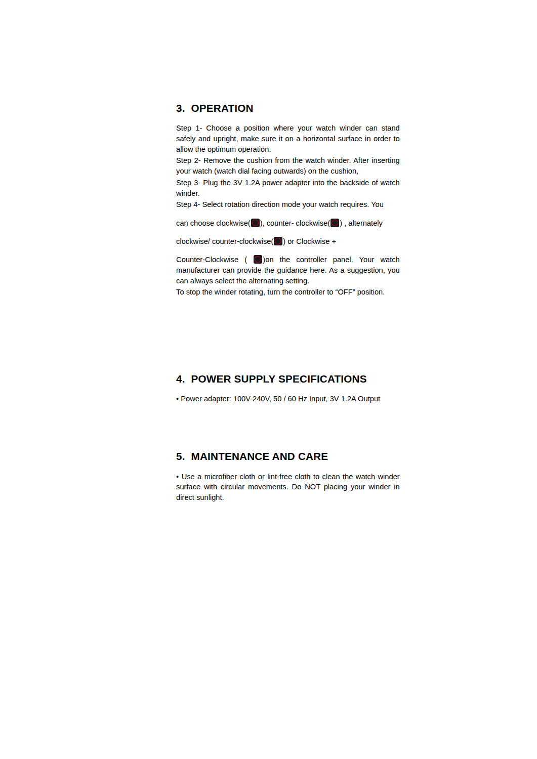3. OPERATION
Step 1- Choose a position where your watch winder can stand safely and upright, make sure it on a horizontal surface in order to allow the optimum operation.
Step 2- Remove the cushion from the watch winder. After inserting your watch (watch dial facing outwards) on the cushion,
Step 3- Plug the 3V 1.2A power adapter into the backside of watch winder.
Step 4- Select rotation direction mode your watch requires. You
can choose clockwise( ), counter- clockwise( ) , alternately
clockwise/ counter-clockwise( ) or Clockwise +
Counter-Clockwise ( )on the controller panel. Your watch manufacturer can provide the guidance here. As a suggestion, you can always select the alternating setting.
To stop the winder rotating, turn the controller to “OFF” position.
4. POWER SUPPLY SPECIFICATIONS
• Power adapter: 100V-240V, 50 / 60 Hz Input, 3V 1.2A Output
5. MAINTENANCE AND CARE
• Use a microfiber cloth or lint-free cloth to clean the watch winder surface with circular movements. Do NOT placing your winder in direct sunlight.